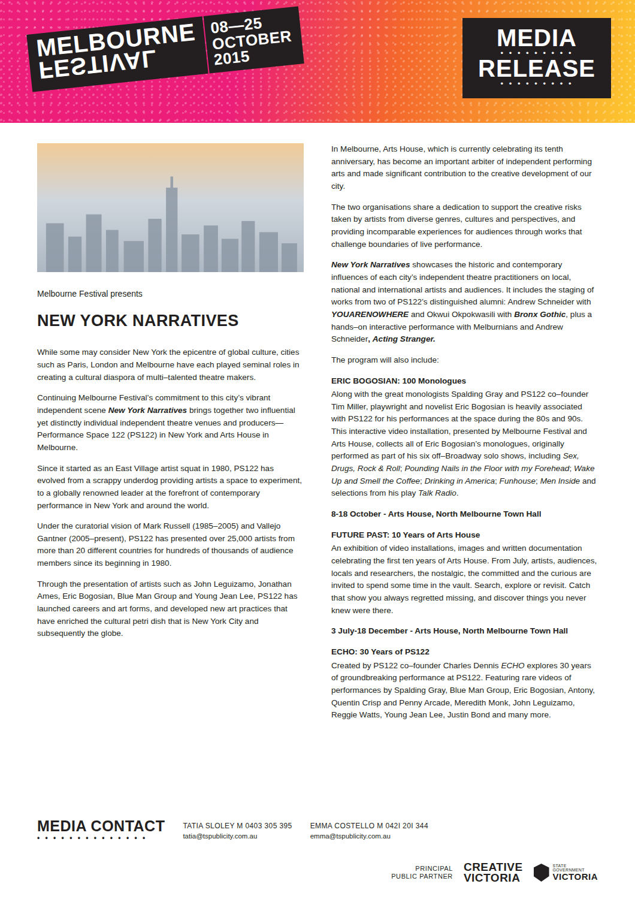MELBOURNEFESTIVAL
08—25
OCTOBER
2015
MEDIA
• • • • • • • • •
RELEASE
• • • • • • • • •
Melbourne Festival presents
NEW YORK NARRATIVES
While some may consider New York the epicentre of global culture, cities such as Paris, London and Melbourne have each played seminal roles in creating a cultural diaspora of multi–talented theatre makers.
Continuing Melbourne Festival’s commitment to this city’s vibrant independent scene New York Narratives brings together two influential yet distinctly individual independent theatre venues and producers—Performance Space 122 (PS122) in New York and Arts House in Melbourne.
Since it started as an East Village artist squat in 1980, PS122 has evolved from a scrappy underdog providing artists a space to experiment, to a globally renowned leader at the forefront of contemporary performance in New York and around the world.
Under the curatorial vision of Mark Russell (1985–2005) and Vallejo Gantner (2005–present), PS122 has presented over 25,000 artists from more than 20 different countries for hundreds of thousands of audience members since its beginning in 1980.
Through the presentation of artists such as John Leguizamo, Jonathan Ames, Eric Bogosian, Blue Man Group and Young Jean Lee, PS122 has launched careers and art forms, and developed new art practices that have enriched the cultural petri dish that is New York City and subsequently the globe.
In Melbourne, Arts House, which is currently celebrating its tenth anniversary, has become an important arbiter of independent performing arts and made significant contribution to the creative development of our city.
The two organisations share a dedication to support the creative risks taken by artists from diverse genres, cultures and perspectives, and providing incomparable experiences for audiences through works that challenge boundaries of live performance.
New York Narratives showcases the historic and contemporary influences of each city’s independent theatre practitioners on local, national and international artists and audiences. It includes the staging of works from two of PS122’s distinguished alumni: Andrew Schneider with YOUARENOWHERE and Okwui Okpokwasili with Bronx Gothic, plus a hands–on interactive performance with Melburnians and Andrew Schneider, Acting Stranger.
The program will also include:
ERIC BOGOSIAN: 100 Monologues
Along with the great monologists Spalding Gray and PS122 co–founder Tim Miller, playwright and novelist Eric Bogosian is heavily associated with PS122 for his performances at the space during the 80s and 90s.
This interactive video installation, presented by Melbourne Festival and Arts House, collects all of Eric Bogosian’s monologues, originally performed as part of his six off–Broadway solo shows, including Sex, Drugs, Rock & Roll; Pounding Nails in the Floor with my Forehead; Wake Up and Smell the Coffee; Drinking in America; Funhouse; Men Inside and selections from his play Talk Radio.
8-18 October - Arts House, North Melbourne Town Hall
FUTURE PAST: 10 Years of Arts House
An exhibition of video installations, images and written documentation celebrating the first ten years of Arts House. From July, artists, audiences, locals and researchers, the nostalgic, the committed and the curious are invited to spend some time in the vault. Search, explore or revisit. Catch that show you always regretted missing, and discover things you never knew were there.
3 July-18 December - Arts House, North Melbourne Town Hall
ECHO: 30 Years of PS122
Created by PS122 co–founder Charles Dennis ECHO explores 30 years of groundbreaking performance at PS122. Featuring rare videos of performances by Spalding Gray, Blue Man Group, Eric Bogosian, Antony, Quentin Crisp and Penny Arcade, Meredith Monk, John Leguizamo, Reggie Watts, Young Jean Lee, Justin Bond and many more.
MEDIA CONTACT • • • • • • • • • • • • • •
TATIA SLOLEY M 0403 305 395
tatia@tspublicity.com.au
EMMA COSTELLO M 042I 20I 344
emma@tspublicity.com.au
PRINCIPAL
PUBLIC PARTNER
CREATIVE
VICTORIA
State
Government
Victoria